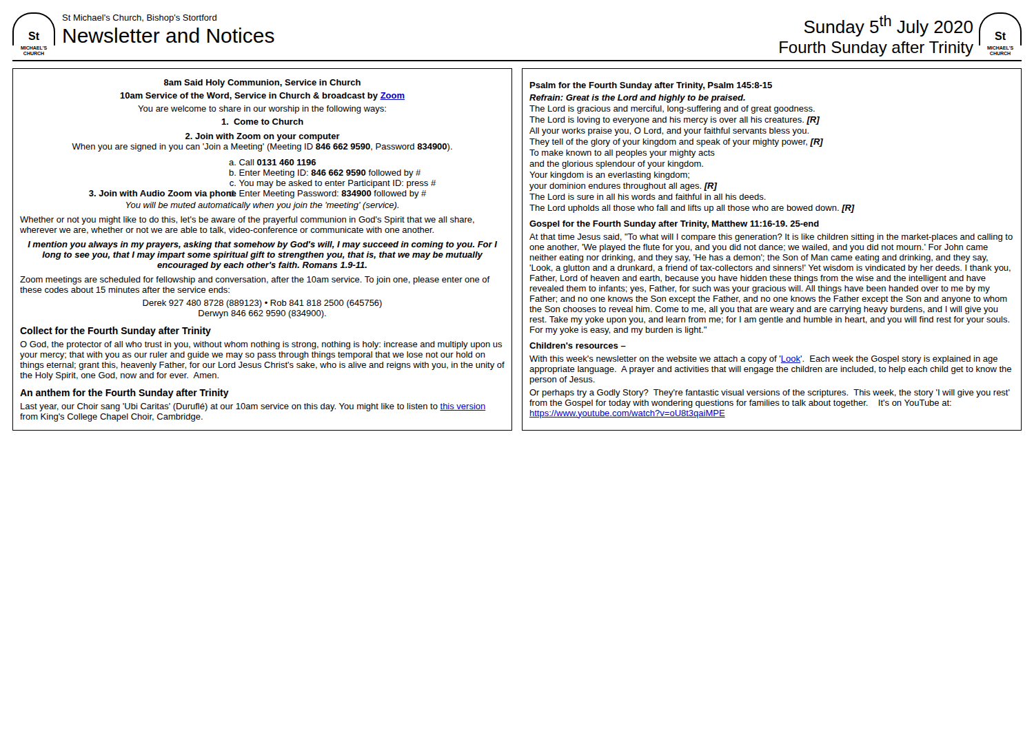St
MICHAEL'S
CHURCH
St Michael's Church, Bishop's Stortford
Newsletter and Notices
Sunday 5th July 2020
Fourth Sunday after Trinity
St
MICHAEL'S
CHURCH
8am Said Holy Communion, Service in Church
10am Service of the Word, Service in Church & broadcast by Zoom
You are welcome to share in our worship in the following ways:
1. Come to Church
2. Join with Zoom on your computer
When you are signed in you can 'Join a Meeting' (Meeting ID 846 662 9590, Password 834900).
3. Join with Audio Zoom via phone
Call 0131 460 1196
Enter Meeting ID: 846 662 9590 followed by #
You may be asked to enter Participant ID: press #
Enter Meeting Password: 834900 followed by #
You will be muted automatically when you join the 'meeting' (service).
Whether or not you might like to do this, let's be aware of the prayerful communion in God's Spirit that we all share, wherever we are, whether or not we are able to talk, video-conference or communicate with one another.
I mention you always in my prayers, asking that somehow by God's will, I may succeed in coming to you. For I long to see you, that I may impart some spiritual gift to strengthen you, that is, that we may be mutually encouraged by each other's faith. Romans 1.9-11.
Zoom meetings are scheduled for fellowship and conversation, after the 10am service. To join one, please enter one of these codes about 15 minutes after the service ends:
Derek 927 480 8728 (889123) • Rob 841 818 2500 (645756)
Derwyn 846 662 9590 (834900).
Collect for the Fourth Sunday after Trinity
O God, the protector of all who trust in you, without whom nothing is strong, nothing is holy: increase and multiply upon us your mercy; that with you as our ruler and guide we may so pass through things temporal that we lose not our hold on things eternal; grant this, heavenly Father, for our Lord Jesus Christ's sake, who is alive and reigns with you, in the unity of the Holy Spirit, one God, now and for ever. Amen.
An anthem for the Fourth Sunday after Trinity
Last year, our Choir sang 'Ubi Caritas' (Duruflé) at our 10am service on this day. You might like to listen to this version from King's College Chapel Choir, Cambridge.
Psalm for the Fourth Sunday after Trinity, Psalm 145:8-15
Refrain: Great is the Lord and highly to be praised.
The Lord is gracious and merciful, long-suffering and of great goodness.
The Lord is loving to everyone and his mercy is over all his creatures. [R]
All your works praise you, O Lord, and your faithful servants bless you.
They tell of the glory of your kingdom and speak of your mighty power, [R]
To make known to all peoples your mighty acts
and the glorious splendour of your kingdom.
Your kingdom is an everlasting kingdom;
your dominion endures throughout all ages. [R]
The Lord is sure in all his words and faithful in all his deeds.
The Lord upholds all those who fall and lifts up all those who are bowed down. [R]
Gospel for the Fourth Sunday after Trinity, Matthew 11:16-19. 25-end
At that time Jesus said, "To what will I compare this generation? It is like children sitting in the market-places and calling to one another, 'We played the flute for you, and you did not dance; we wailed, and you did not mourn.' For John came neither eating nor drinking, and they say, 'He has a demon'; the Son of Man came eating and drinking, and they say, 'Look, a glutton and a drunkard, a friend of tax-collectors and sinners!' Yet wisdom is vindicated by her deeds. I thank you, Father, Lord of heaven and earth, because you have hidden these things from the wise and the intelligent and have revealed them to infants; yes, Father, for such was your gracious will. All things have been handed over to me by my Father; and no one knows the Son except the Father, and no one knows the Father except the Son and anyone to whom the Son chooses to reveal him. Come to me, all you that are weary and are carrying heavy burdens, and I will give you rest. Take my yoke upon you, and learn from me; for I am gentle and humble in heart, and you will find rest for your souls. For my yoke is easy, and my burden is light."
Children's resources –
With this week's newsletter on the website we attach a copy of 'Look'. Each week the Gospel story is explained in age appropriate language. A prayer and activities that will engage the children are included, to help each child get to know the person of Jesus.
Or perhaps try a Godly Story? They're fantastic visual versions of the scriptures. This week, the story 'I will give you rest' from the Gospel for today with wondering questions for families to talk about together. It's on YouTube at: https://www.youtube.com/watch?v=oU8t3qaiMPE